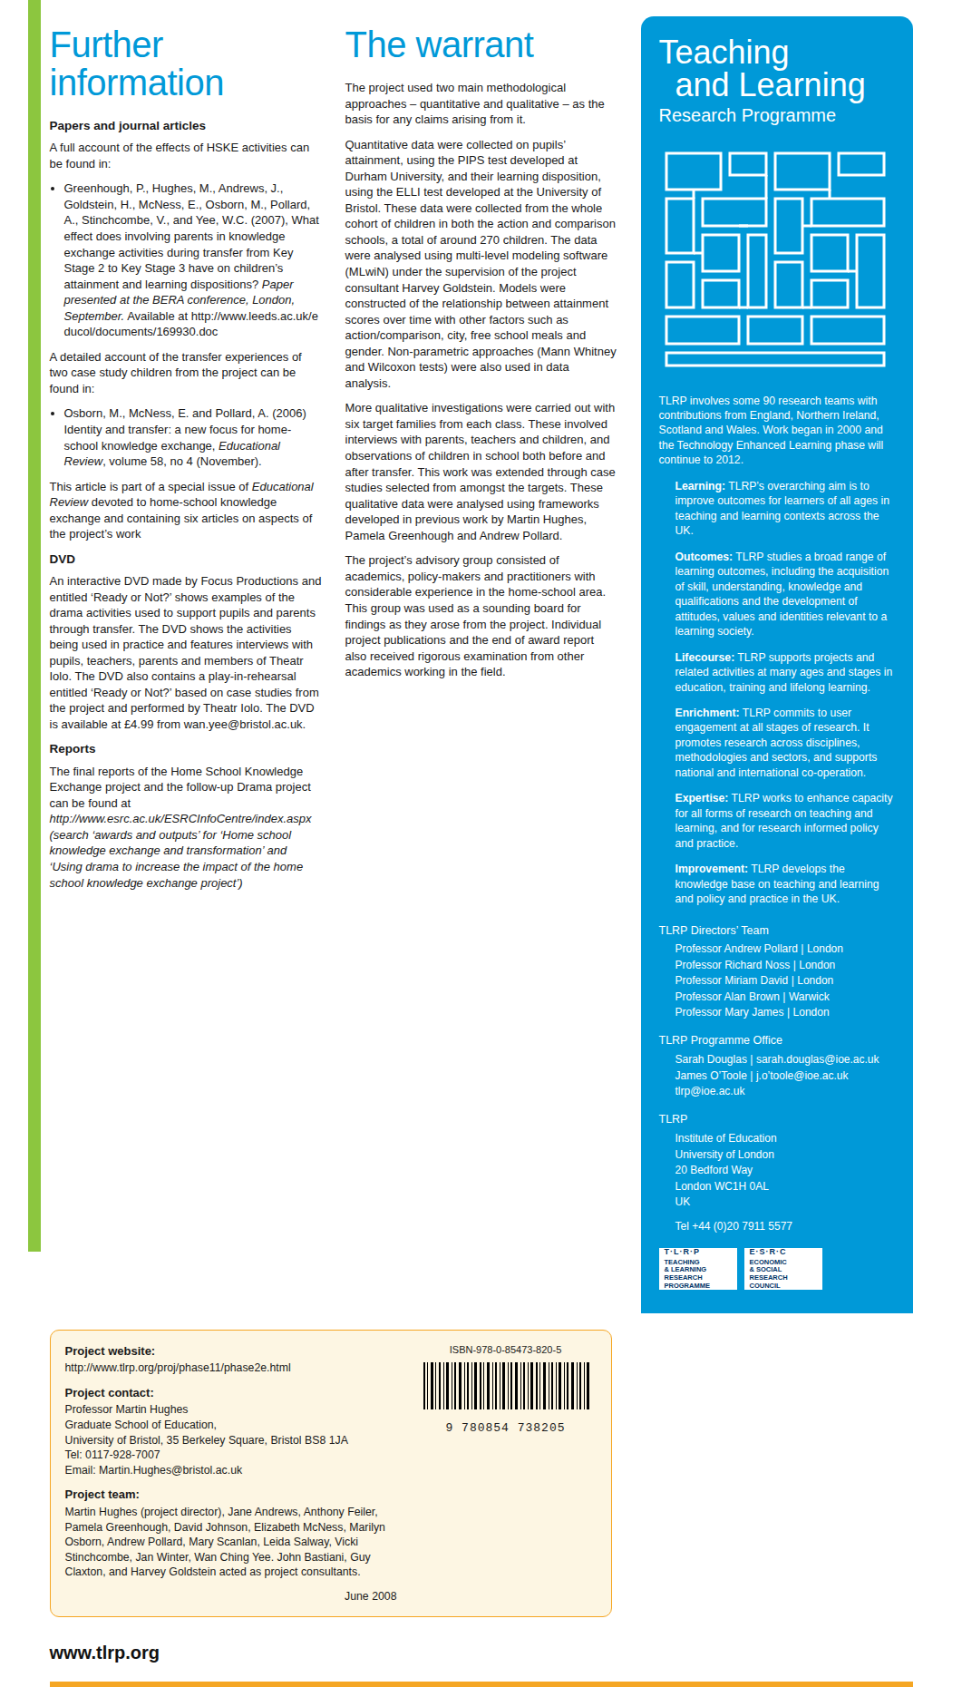Further
information
Papers and journal articles
A full account of the effects of HSKE activities can be found in:
Greenhough, P., Hughes, M., Andrews, J., Goldstein, H., McNess, E., Osborn, M., Pollard, A., Stinchcombe, V., and Yee, W.C. (2007), What effect does involving parents in knowledge exchange activities during transfer from Key Stage 2 to Key Stage 3 have on children’s attainment and learning dispositions? Paper presented at the BERA conference, London, September. Available at http://www.leeds.ac.uk/educol/documents/169930.doc
A detailed account of the transfer experiences of two case study children from the project can be found in:
Osborn, M., McNess, E. and Pollard, A. (2006) Identity and transfer: a new focus for home-school knowledge exchange, Educational Review, volume 58, no 4 (November).
This article is part of a special issue of Educational Review devoted to home-school knowledge exchange and containing six articles on aspects of the project’s work
DVD
An interactive DVD made by Focus Productions and entitled ‘Ready or Not?’ shows examples of the drama activities used to support pupils and parents through transfer. The DVD shows the activities being used in practice and features interviews with pupils, teachers, parents and members of Theatr Iolo. The DVD also contains a play-in-rehearsal entitled ‘Ready or Not?’ based on case studies from the project and performed by Theatr Iolo. The DVD is available at £4.99 from wan.yee@bristol.ac.uk.
Reports
The final reports of the Home School Knowledge Exchange project and the follow-up Drama project can be found at http://www.esrc.ac.uk/ESRCInfoCentre/index.aspx (search ‘awards and outputs’ for ‘Home school knowledge exchange and transformation’ and ‘Using drama to increase the impact of the home school knowledge exchange project’)
The warrant
The project used two main methodological approaches – quantitative and qualitative – as the basis for any claims arising from it.
Quantitative data were collected on pupils’ attainment, using the PIPS test developed at Durham University, and their learning disposition, using the ELLI test developed at the University of Bristol. These data were collected from the whole cohort of children in both the action and comparison schools, a total of around 270 children. The data were analysed using multi-level modeling software (MLwiN) under the supervision of the project consultant Harvey Goldstein. Models were constructed of the relationship between attainment scores over time with other factors such as action/comparison, city, free school meals and gender. Non-parametric approaches (Mann Whitney and Wilcoxon tests) were also used in data analysis.
More qualitative investigations were carried out with six target families from each class. These involved interviews with parents, teachers and children, and observations of children in school both before and after transfer. This work was extended through case studies selected from amongst the targets. These qualitative data were analysed using frameworks developed in previous work by Martin Hughes, Pamela Greenhough and Andrew Pollard.
The project’s advisory group consisted of academics, policy-makers and practitioners with considerable experience in the home-school area. This group was used as a sounding board for findings as they arose from the project. Individual project publications and the end of award report also received rigorous examination from other academics working in the field.
Teachingand Learning
Research Programme
TLRP involves some 90 research teams with contributions from England, Northern Ireland, Scotland and Wales. Work began in 2000 and the Technology Enhanced Learning phase will continue to 2012.
Learning: TLRP’s overarching aim is to improve outcomes for learners of all ages in teaching and learning contexts across the UK.
Outcomes: TLRP studies a broad range of learning outcomes, including the acquisition of skill, understanding, knowledge and qualifications and the development of attitudes, values and identities relevant to a learning society.
Lifecourse: TLRP supports projects and related activities at many ages and stages in education, training and lifelong learning.
Enrichment: TLRP commits to user engagement at all stages of research. It promotes research across disciplines, methodologies and sectors, and supports national and international co-operation.
Expertise: TLRP works to enhance capacity for all forms of research on teaching and learning, and for research informed policy and practice.
Improvement: TLRP develops the knowledge base on teaching and learning and policy and practice in the UK.
TLRP Directors’ Team
Professor Andrew Pollard|London
Professor Richard Noss|London
Professor Miriam David|London
Professor Alan Brown|Warwick
Professor Mary James|London
TLRP Programme Office
Sarah Douglas|sarah.douglas@ioe.ac.uk
James O’Toole|j.o’toole@ioe.ac.uk
tlrp@ioe.ac.uk
TLRP
Institute of Education
University of London
20 Bedford Way
London WC1H 0AL
UK
Tel +44 (0)20 7911 5577
T·L·R·P
TEACHING
& LEARNING
RESEARCH
PROGRAMME
E·S·R·C
ECONOMIC
& SOCIAL
RESEARCH
COUNCIL
Project website:
http://www.tlrp.org/proj/phase11/phase2e.html
Project contact:
Professor Martin Hughes
Graduate School of Education,
University of Bristol, 35 Berkeley Square, Bristol BS8 1JA
Tel: 0117-928-7007
Email: Martin.Hughes@bristol.ac.uk
Project team:
Martin Hughes (project director), Jane Andrews, Anthony Feiler, Pamela Greenhough, David Johnson, Elizabeth McNess, Marilyn Osborn, Andrew Pollard, Mary Scanlan, Leida Salway, Vicki Stinchcombe, Jan Winter, Wan Ching Yee. John Bastiani, Guy Claxton, and Harvey Goldstein acted as project consultants.
June 2008
ISBN-978-0-85473-820-5
9 780854 738205
www.tlrp.org